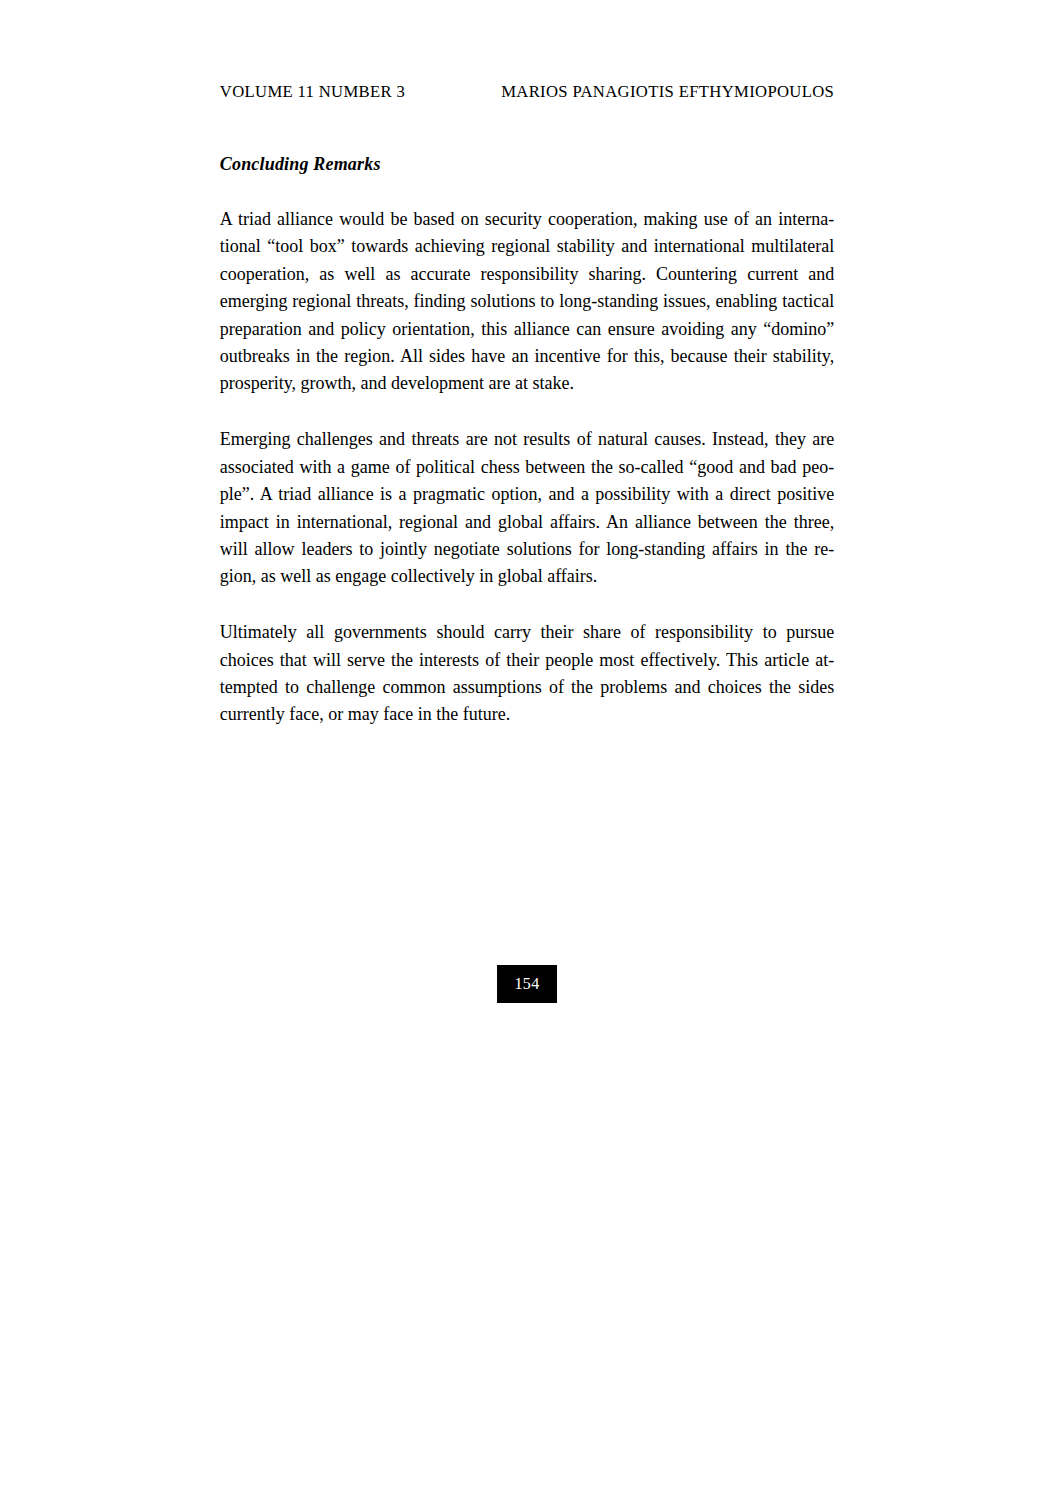VOLUME 11 NUMBER 3 MARIOS PANAGIOTIS EFTHYMIOPOULOS
Concluding Remarks
A triad alliance would be based on security cooperation, making use of an international “tool box” towards achieving regional stability and international multilateral cooperation, as well as accurate responsibility sharing. Countering current and emerging regional threats, finding solutions to long-standing issues, enabling tactical preparation and policy orientation, this alliance can ensure avoiding any “domino” outbreaks in the region. All sides have an incentive for this, because their stability, prosperity, growth, and development are at stake.
Emerging challenges and threats are not results of natural causes. Instead, they are associated with a game of political chess between the so-called “good and bad people”. A triad alliance is a pragmatic option, and a possibility with a direct positive impact in international, regional and global affairs. An alliance between the three, will allow leaders to jointly negotiate solutions for long-standing affairs in the region, as well as engage collectively in global affairs.
Ultimately all governments should carry their share of responsibility to pursue choices that will serve the interests of their people most effectively. This article attempted to challenge common assumptions of the problems and choices the sides currently face, or may face in the future.
154